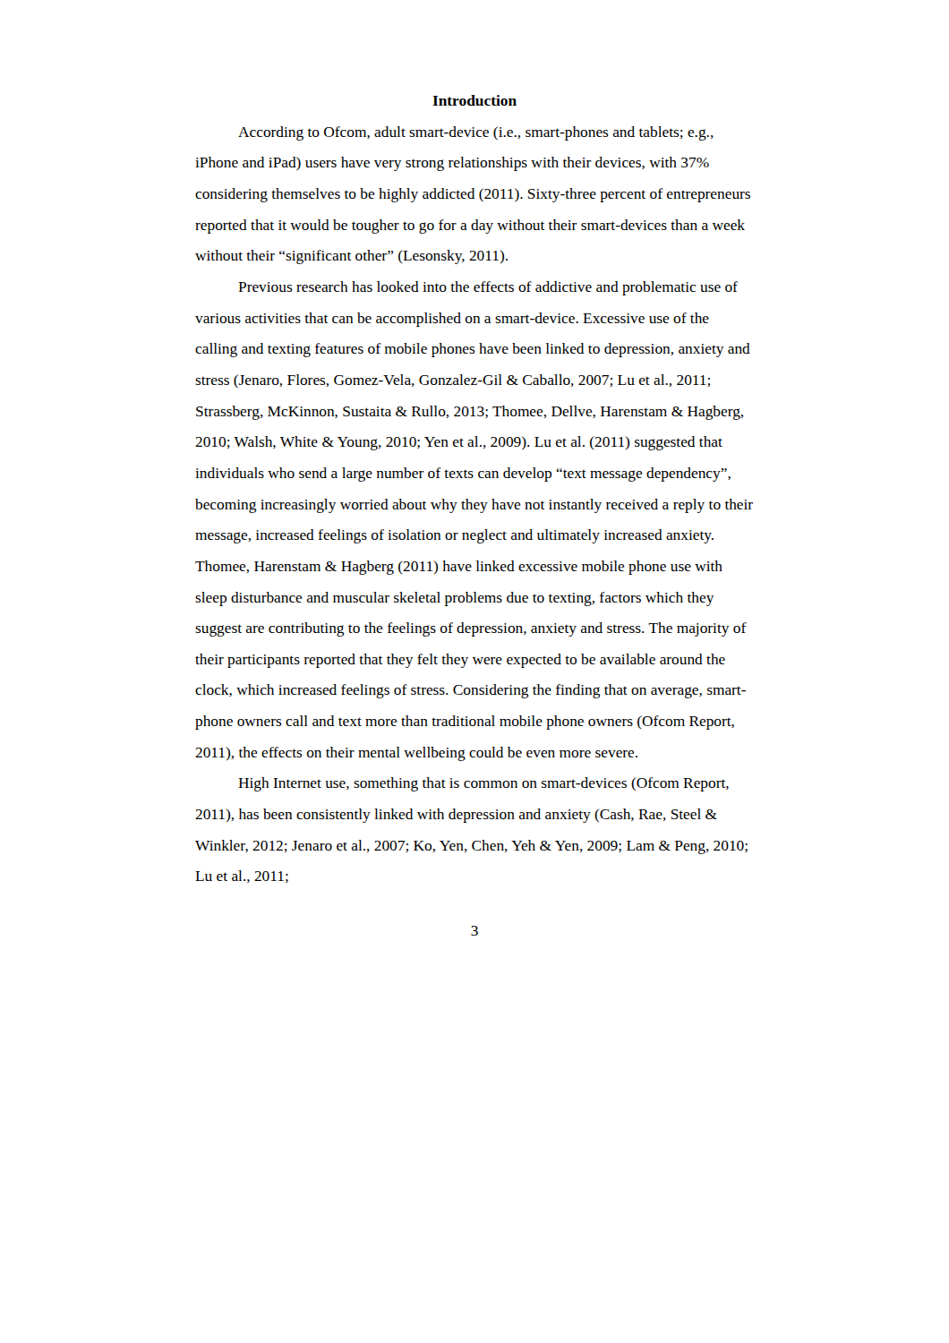Introduction
According to Ofcom, adult smart-device (i.e., smart-phones and tablets; e.g., iPhone and iPad) users have very strong relationships with their devices, with 37% considering themselves to be highly addicted (2011). Sixty-three percent of entrepreneurs reported that it would be tougher to go for a day without their smart-devices than a week without their “significant other” (Lesonsky, 2011).
Previous research has looked into the effects of addictive and problematic use of various activities that can be accomplished on a smart-device. Excessive use of the calling and texting features of mobile phones have been linked to depression, anxiety and stress (Jenaro, Flores, Gomez-Vela, Gonzalez-Gil & Caballo, 2007; Lu et al., 2011; Strassberg, McKinnon, Sustaita & Rullo, 2013; Thomee, Dellve, Harenstam & Hagberg, 2010; Walsh, White & Young, 2010; Yen et al., 2009). Lu et al. (2011) suggested that individuals who send a large number of texts can develop “text message dependency”, becoming increasingly worried about why they have not instantly received a reply to their message, increased feelings of isolation or neglect and ultimately increased anxiety. Thomee, Harenstam & Hagberg (2011) have linked excessive mobile phone use with sleep disturbance and muscular skeletal problems due to texting, factors which they suggest are contributing to the feelings of depression, anxiety and stress. The majority of their participants reported that they felt they were expected to be available around the clock, which increased feelings of stress. Considering the finding that on average, smart-phone owners call and text more than traditional mobile phone owners (Ofcom Report, 2011), the effects on their mental wellbeing could be even more severe.
High Internet use, something that is common on smart-devices (Ofcom Report, 2011), has been consistently linked with depression and anxiety (Cash, Rae, Steel & Winkler, 2012; Jenaro et al., 2007; Ko, Yen, Chen, Yeh & Yen, 2009; Lam & Peng, 2010; Lu et al., 2011;
3